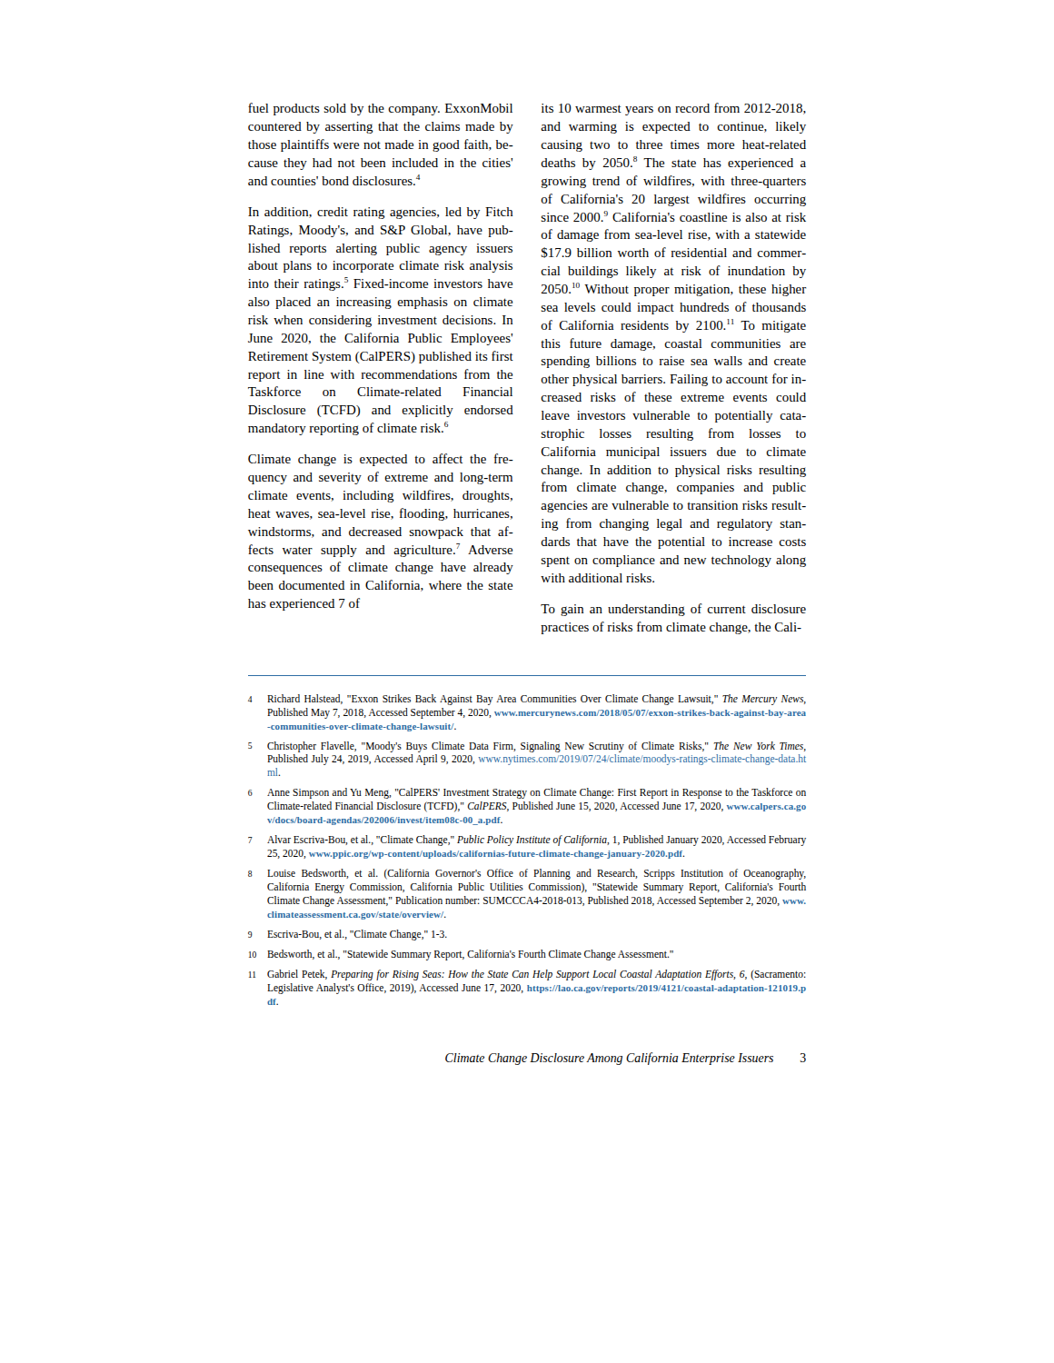fuel products sold by the company. ExxonMobil countered by asserting that the claims made by those plaintiffs were not made in good faith, because they had not been included in the cities' and counties' bond disclosures.4
In addition, credit rating agencies, led by Fitch Ratings, Moody's, and S&P Global, have published reports alerting public agency issuers about plans to incorporate climate risk analysis into their ratings.5 Fixed-income investors have also placed an increasing emphasis on climate risk when considering investment decisions. In June 2020, the California Public Employees' Retirement System (CalPERS) published its first report in line with recommendations from the Taskforce on Climate-related Financial Disclosure (TCFD) and explicitly endorsed mandatory reporting of climate risk.6
Climate change is expected to affect the frequency and severity of extreme and long-term climate events, including wildfires, droughts, heat waves, sea-level rise, flooding, hurricanes, windstorms, and decreased snowpack that affects water supply and agriculture.7 Adverse consequences of climate change have already been documented in California, where the state has experienced 7 of
its 10 warmest years on record from 2012-2018, and warming is expected to continue, likely causing two to three times more heat-related deaths by 2050.8 The state has experienced a growing trend of wildfires, with three-quarters of California's 20 largest wildfires occurring since 2000.9 California's coastline is also at risk of damage from sea-level rise, with a statewide $17.9 billion worth of residential and commercial buildings likely at risk of inundation by 2050.10 Without proper mitigation, these higher sea levels could impact hundreds of thousands of California residents by 2100.11 To mitigate this future damage, coastal communities are spending billions to raise sea walls and create other physical barriers. Failing to account for increased risks of these extreme events could leave investors vulnerable to potentially catastrophic losses resulting from losses to California municipal issuers due to climate change. In addition to physical risks resulting from climate change, companies and public agencies are vulnerable to transition risks resulting from changing legal and regulatory standards that have the potential to increase costs spent on compliance and new technology along with additional risks.
To gain an understanding of current disclosure practices of risks from climate change, the Cali-
4
Richard Halstead, "Exxon Strikes Back Against Bay Area Communities Over Climate Change Lawsuit," The Mercury News, Published May 7, 2018, Accessed September 4, 2020, www.mercurynews.com/2018/05/07/exxon-strikes-back-against-bay-area-communities-over-climate-change-lawsuit/.
5
Christopher Flavelle, "Moody's Buys Climate Data Firm, Signaling New Scrutiny of Climate Risks," The New York Times, Published July 24, 2019, Accessed April 9, 2020, www.nytimes.com/2019/07/24/climate/moodys-ratings-climate-change-data.html.
6
Anne Simpson and Yu Meng, "CalPERS' Investment Strategy on Climate Change: First Report in Response to the Taskforce on Climate-related Financial Disclosure (TCFD)," CalPERS, Published June 15, 2020, Accessed June 17, 2020, www.calpers.ca.gov/docs/board-agendas/202006/invest/item08c-00_a.pdf.
7
Alvar Escriva-Bou, et al., "Climate Change," Public Policy Institute of California, 1, Published January 2020, Accessed February 25, 2020, www.ppic.org/wp-content/uploads/californias-future-climate-change-january-2020.pdf.
8
Louise Bedsworth, et al. (California Governor's Office of Planning and Research, Scripps Institution of Oceanography, California Energy Commission, California Public Utilities Commission), "Statewide Summary Report, California's Fourth Climate Change Assessment," Publication number: SUMCCCA4-2018-013, Published 2018, Accessed September 2, 2020, www.climateassessment.ca.gov/state/overview/.
9
Escriva-Bou, et al., "Climate Change," 1-3.
10
Bedsworth, et al., "Statewide Summary Report, California's Fourth Climate Change Assessment."
11
Gabriel Petek, Preparing for Rising Seas: How the State Can Help Support Local Coastal Adaptation Efforts, 6, (Sacramento: Legislative Analyst's Office, 2019), Accessed June 17, 2020, https://lao.ca.gov/reports/2019/4121/coastal-adaptation-121019.pdf.
Climate Change Disclosure Among California Enterprise Issuers 3